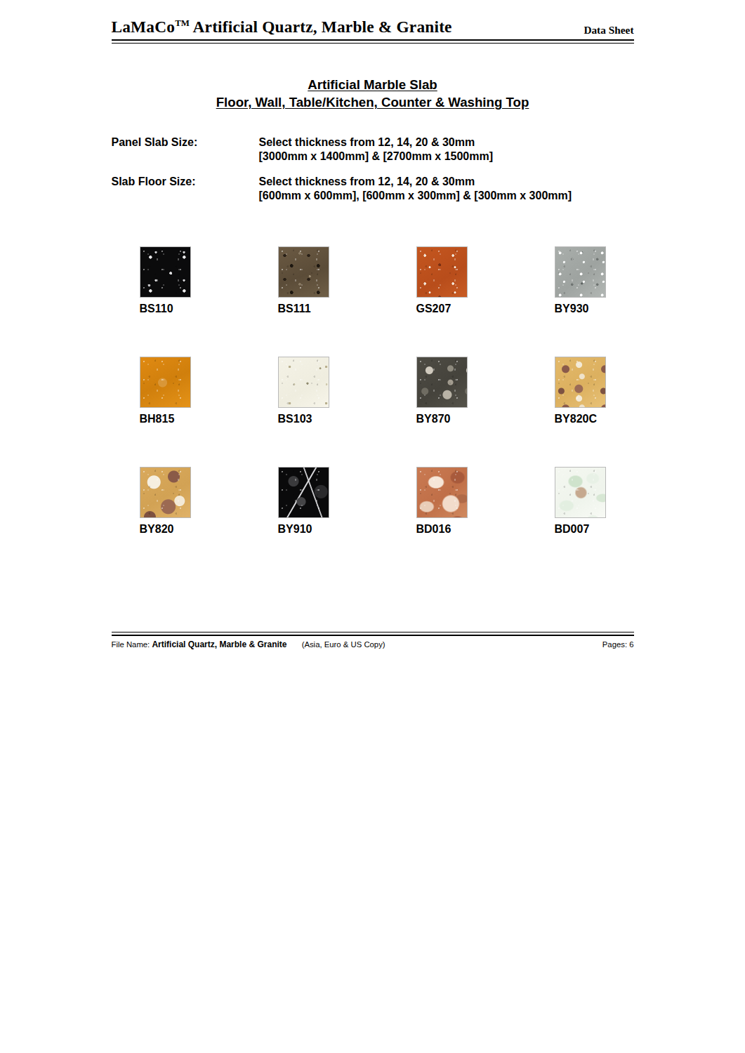LaMaCoTM Artificial Quartz, Marble & Granite
Data Sheet
Artificial Marble Slab Floor, Wall, Table/Kitchen, Counter & Washing Top
| Panel Slab Size: | Select thickness from 12, 14, 20 & 30mm [3000mm x 1400mm] & [2700mm x 1500mm] |
| Slab Floor Size: | Select thickness from 12, 14, 20 & 30mm [600mm x 600mm], [600mm x 300mm] & [300mm x 300mm] |
BS110
BS111
GS207
BY930
BH815
BS103
BY870
BY820C
BY820
BY910
BD016
BD007
File Name: Artificial Quartz, Marble & Granite (Asia, Euro & US Copy)
Pages: 6